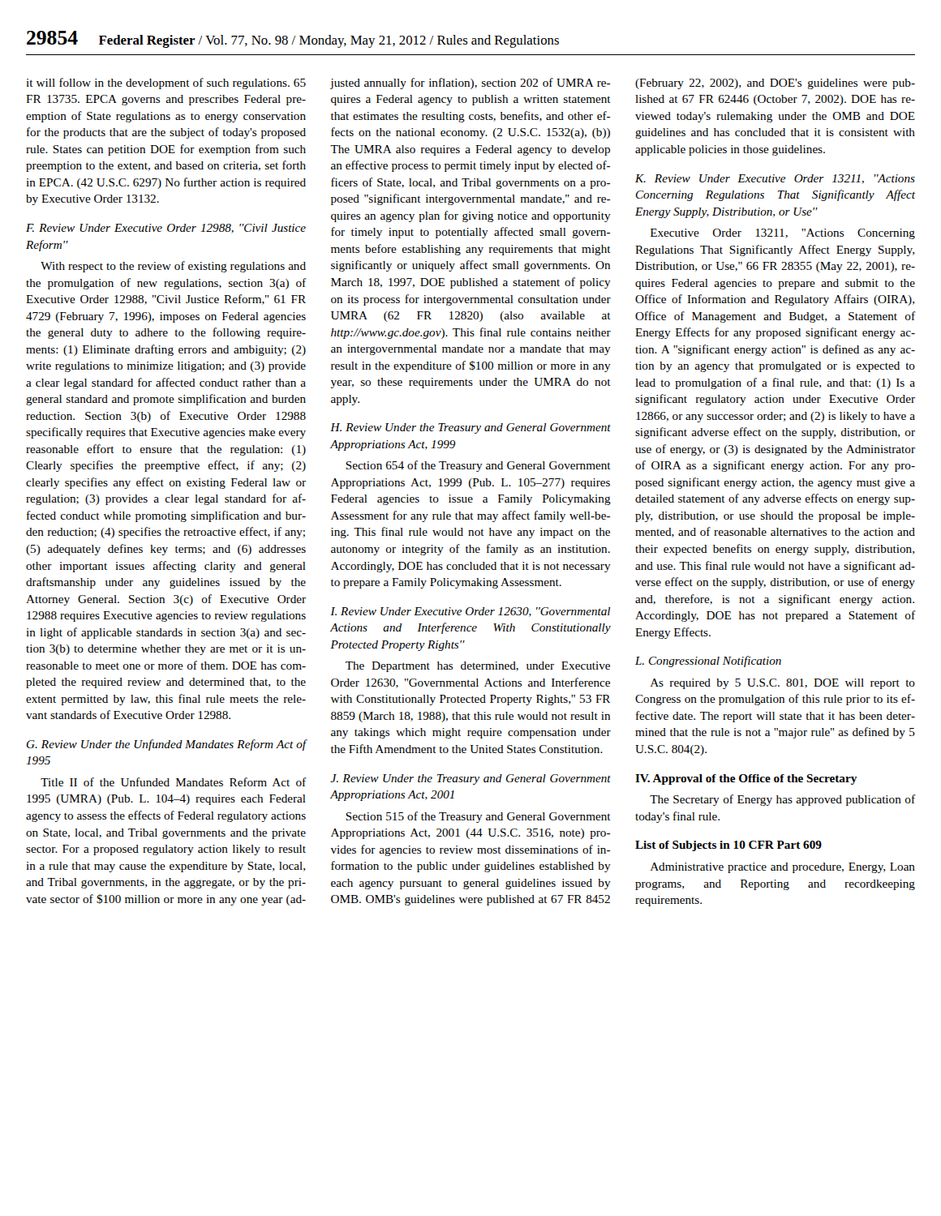29854 Federal Register / Vol. 77, No. 98 / Monday, May 21, 2012 / Rules and Regulations
it will follow in the development of such regulations. 65 FR 13735. EPCA governs and prescribes Federal preemption of State regulations as to energy conservation for the products that are the subject of today's proposed rule. States can petition DOE for exemption from such preemption to the extent, and based on criteria, set forth in EPCA. (42 U.S.C. 6297) No further action is required by Executive Order 13132.
F. Review Under Executive Order 12988, ''Civil Justice Reform''
With respect to the review of existing regulations and the promulgation of new regulations, section 3(a) of Executive Order 12988, ''Civil Justice Reform,'' 61 FR 4729 (February 7, 1996), imposes on Federal agencies the general duty to adhere to the following requirements: (1) Eliminate drafting errors and ambiguity; (2) write regulations to minimize litigation; and (3) provide a clear legal standard for affected conduct rather than a general standard and promote simplification and burden reduction. Section 3(b) of Executive Order 12988 specifically requires that Executive agencies make every reasonable effort to ensure that the regulation: (1) Clearly specifies the preemptive effect, if any; (2) clearly specifies any effect on existing Federal law or regulation; (3) provides a clear legal standard for affected conduct while promoting simplification and burden reduction; (4) specifies the retroactive effect, if any; (5) adequately defines key terms; and (6) addresses other important issues affecting clarity and general draftsmanship under any guidelines issued by the Attorney General. Section 3(c) of Executive Order 12988 requires Executive agencies to review regulations in light of applicable standards in section 3(a) and section 3(b) to determine whether they are met or it is unreasonable to meet one or more of them. DOE has completed the required review and determined that, to the extent permitted by law, this final rule meets the relevant standards of Executive Order 12988.
G. Review Under the Unfunded Mandates Reform Act of 1995
Title II of the Unfunded Mandates Reform Act of 1995 (UMRA) (Pub. L. 104–4) requires each Federal agency to assess the effects of Federal regulatory actions on State, local, and Tribal governments and the private sector. For a proposed regulatory action likely to result in a rule that may cause the expenditure by State, local, and Tribal governments, in the aggregate, or by the private sector of $100 million or more in any one year (adjusted annually for inflation), section 202 of UMRA requires a Federal agency to publish a written statement that estimates the resulting costs, benefits, and other effects on the national economy. (2 U.S.C. 1532(a), (b)) The UMRA also requires a Federal agency to develop an effective process to permit timely input by elected officers of State, local, and Tribal governments on a proposed ''significant intergovernmental mandate,'' and requires an agency plan for giving notice and opportunity for timely input to potentially affected small governments before establishing any requirements that might significantly or uniquely affect small governments. On March 18, 1997, DOE published a statement of policy on its process for intergovernmental consultation under UMRA (62 FR 12820) (also available at http://www.gc.doe.gov). This final rule contains neither an intergovernmental mandate nor a mandate that may result in the expenditure of $100 million or more in any year, so these requirements under the UMRA do not apply.
H. Review Under the Treasury and General Government Appropriations Act, 1999
Section 654 of the Treasury and General Government Appropriations Act, 1999 (Pub. L. 105–277) requires Federal agencies to issue a Family Policymaking Assessment for any rule that may affect family well-being. This final rule would not have any impact on the autonomy or integrity of the family as an institution. Accordingly, DOE has concluded that it is not necessary to prepare a Family Policymaking Assessment.
I. Review Under Executive Order 12630, ''Governmental Actions and Interference With Constitutionally Protected Property Rights''
The Department has determined, under Executive Order 12630, ''Governmental Actions and Interference with Constitutionally Protected Property Rights,'' 53 FR 8859 (March 18, 1988), that this rule would not result in any takings which might require compensation under the Fifth Amendment to the United States Constitution.
J. Review Under the Treasury and General Government Appropriations Act, 2001
Section 515 of the Treasury and General Government Appropriations Act, 2001 (44 U.S.C. 3516, note) provides for agencies to review most disseminations of information to the public under guidelines established by each agency pursuant to general guidelines issued by OMB. OMB's guidelines were published at 67 FR 8452 (February 22, 2002), and DOE's guidelines were published at 67 FR 62446 (October 7, 2002). DOE has reviewed today's rulemaking under the OMB and DOE guidelines and has concluded that it is consistent with applicable policies in those guidelines.
K. Review Under Executive Order 13211, ''Actions Concerning Regulations That Significantly Affect Energy Supply, Distribution, or Use''
Executive Order 13211, ''Actions Concerning Regulations That Significantly Affect Energy Supply, Distribution, or Use,'' 66 FR 28355 (May 22, 2001), requires Federal agencies to prepare and submit to the Office of Information and Regulatory Affairs (OIRA), Office of Management and Budget, a Statement of Energy Effects for any proposed significant energy action. A ''significant energy action'' is defined as any action by an agency that promulgated or is expected to lead to promulgation of a final rule, and that: (1) Is a significant regulatory action under Executive Order 12866, or any successor order; and (2) is likely to have a significant adverse effect on the supply, distribution, or use of energy, or (3) is designated by the Administrator of OIRA as a significant energy action. For any proposed significant energy action, the agency must give a detailed statement of any adverse effects on energy supply, distribution, or use should the proposal be implemented, and of reasonable alternatives to the action and their expected benefits on energy supply, distribution, and use. This final rule would not have a significant adverse effect on the supply, distribution, or use of energy and, therefore, is not a significant energy action. Accordingly, DOE has not prepared a Statement of Energy Effects.
L. Congressional Notification
As required by 5 U.S.C. 801, DOE will report to Congress on the promulgation of this rule prior to its effective date. The report will state that it has been determined that the rule is not a ''major rule'' as defined by 5 U.S.C. 804(2).
IV. Approval of the Office of the Secretary
The Secretary of Energy has approved publication of today's final rule.
List of Subjects in 10 CFR Part 609
Administrative practice and procedure, Energy, Loan programs, and Reporting and recordkeeping requirements.